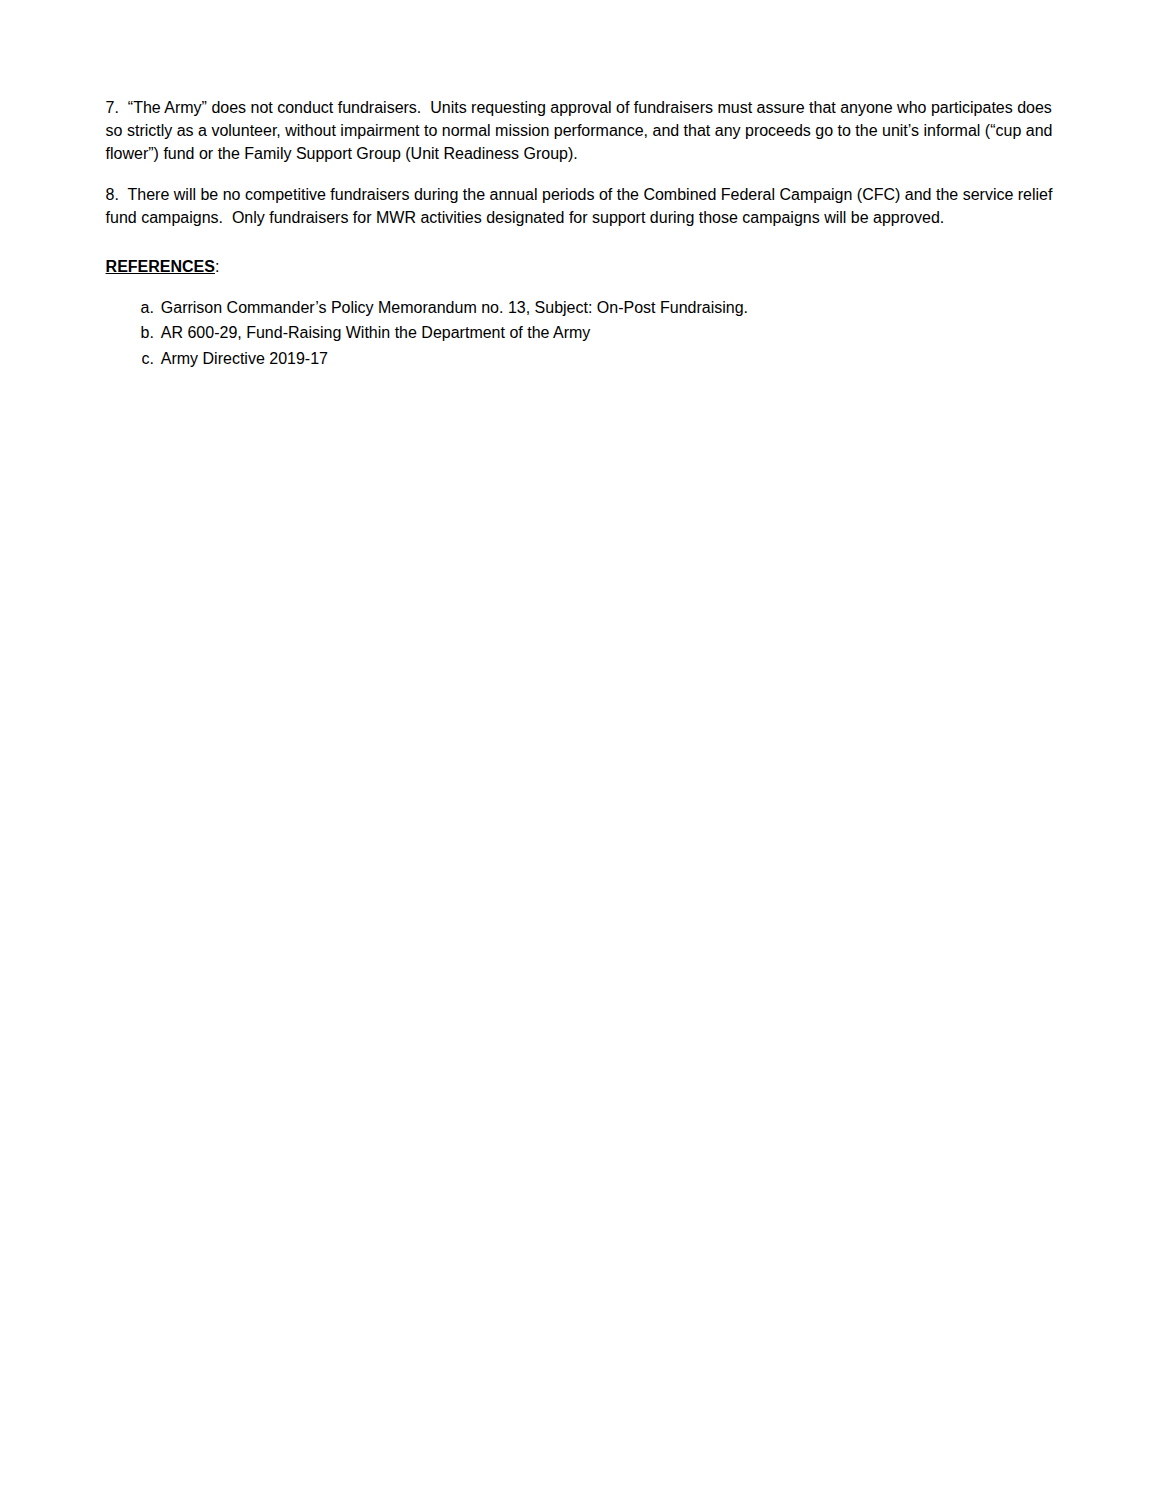7. “The Army” does not conduct fundraisers. Units requesting approval of fundraisers must assure that anyone who participates does so strictly as a volunteer, without impairment to normal mission performance, and that any proceeds go to the unit’s informal (“cup and flower”) fund or the Family Support Group (Unit Readiness Group).
8. There will be no competitive fundraisers during the annual periods of the Combined Federal Campaign (CFC) and the service relief fund campaigns. Only fundraisers for MWR activities designated for support during those campaigns will be approved.
REFERENCES
:
Garrison Commander’s Policy Memorandum no. 13, Subject: On-Post Fundraising.
AR 600-29, Fund-Raising Within the Department of the Army
Army Directive 2019-17